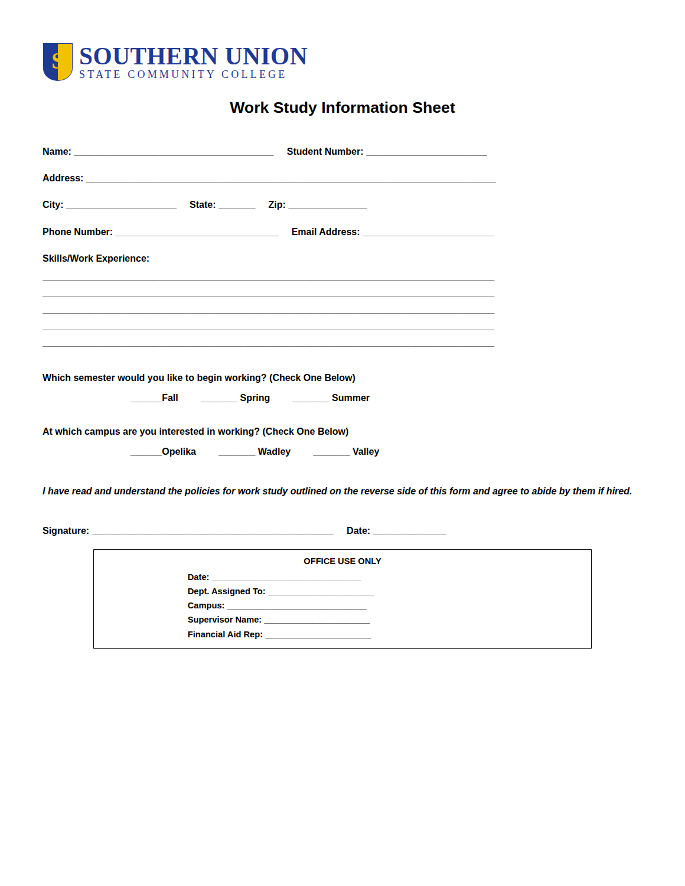S
SOUTHERN UNION
STATE COMMUNITY COLLEGE
Work Study Information Sheet
Name: ______________________________________ Student Number: _______________________
Address: ______________________________________________________________________________
City: _____________________ State: _______ Zip: _______________
Phone Number: _______________________________ Email Address: _________________________
Skills/Work Experience:
______________________________________________________________________________________
______________________________________________________________________________________
______________________________________________________________________________________
______________________________________________________________________________________
______________________________________________________________________________________
Which semester would you like to begin working? (Check One Below)
______Fall _______ Spring _______ Summer
At which campus are you interested in working? (Check One Below)
______Opelika _______ Wadley _______ Valley
I have read and understand the policies for work study outlined on the reverse side of this form and agree to abide by them if hired.
Signature: ______________________________________________ Date: ______________
OFFICE USE ONLY
Date: _______________________________
Dept. Assigned To: ______________________
Campus: _____________________________
Supervisor Name: ______________________
Financial Aid Rep: ______________________